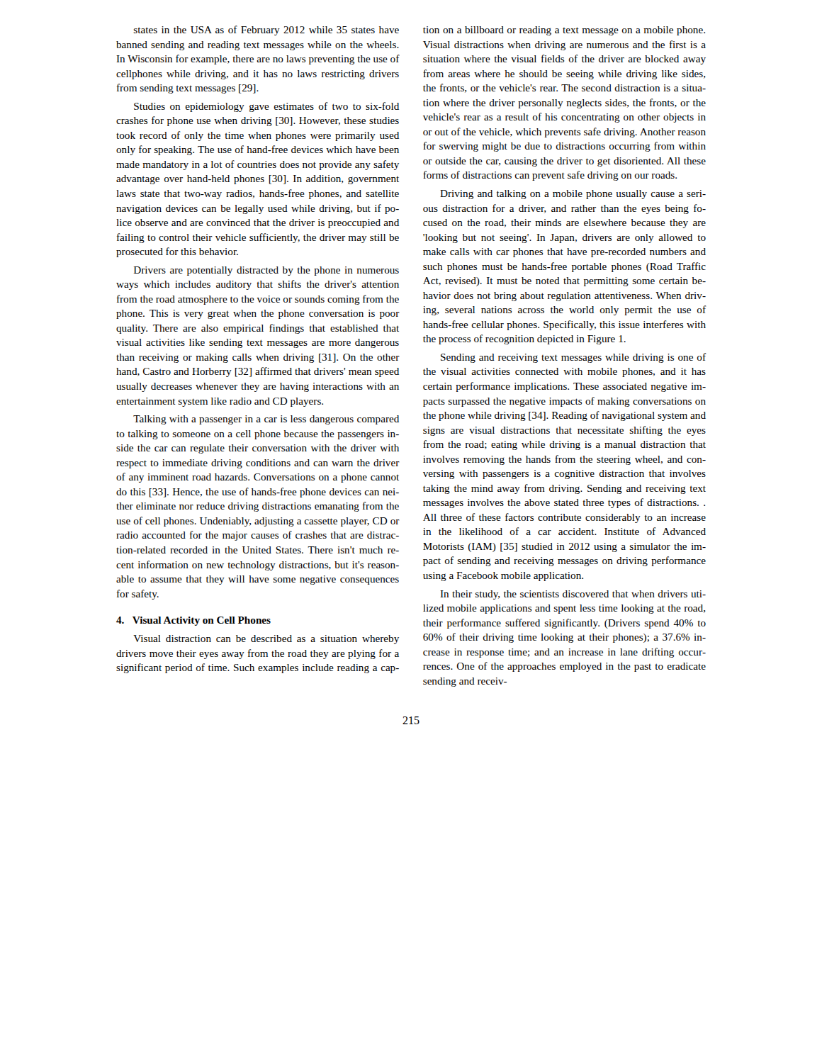states in the USA as of February 2012 while 35 states have banned sending and reading text messages while on the wheels. In Wisconsin for example, there are no laws preventing the use of cellphones while driving, and it has no laws restricting drivers from sending text messages [29].
Studies on epidemiology gave estimates of two to six-fold crashes for phone use when driving [30]. However, these studies took record of only the time when phones were primarily used only for speaking. The use of hand-free devices which have been made mandatory in a lot of countries does not provide any safety advantage over hand-held phones [30]. In addition, government laws state that two-way radios, hands-free phones, and satellite navigation devices can be legally used while driving, but if police observe and are convinced that the driver is preoccupied and failing to control their vehicle sufficiently, the driver may still be prosecuted for this behavior.
Drivers are potentially distracted by the phone in numerous ways which includes auditory that shifts the driver's attention from the road atmosphere to the voice or sounds coming from the phone. This is very great when the phone conversation is poor quality. There are also empirical findings that established that visual activities like sending text messages are more dangerous than receiving or making calls when driving [31]. On the other hand, Castro and Horberry [32] affirmed that drivers' mean speed usually decreases whenever they are having interactions with an entertainment system like radio and CD players.
Talking with a passenger in a car is less dangerous compared to talking to someone on a cell phone because the passengers inside the car can regulate their conversation with the driver with respect to immediate driving conditions and can warn the driver of any imminent road hazards. Conversations on a phone cannot do this [33]. Hence, the use of hands-free phone devices can neither eliminate nor reduce driving distractions emanating from the use of cell phones. Undeniably, adjusting a cassette player, CD or radio accounted for the major causes of crashes that are distraction-related recorded in the United States. There isn't much recent information on new technology distractions, but it's reasonable to assume that they will have some negative consequences for safety.
4. Visual Activity on Cell Phones
Visual distraction can be described as a situation whereby drivers move their eyes away from the road they are plying for a significant period of time. Such examples include reading a caption on a billboard or reading a text message on a mobile phone. Visual distractions when driving are numerous and the first is a situation where the visual fields of the driver are blocked away from areas where he should be seeing while driving like sides, the fronts, or the vehicle's rear. The second distraction is a situation where the driver personally neglects sides, the fronts, or the vehicle's rear as a result of his concentrating on other objects in or out of the vehicle, which prevents safe driving. Another reason for swerving might be due to distractions occurring from within or outside the car, causing the driver to get disoriented. All these forms of distractions can prevent safe driving on our roads.
Driving and talking on a mobile phone usually cause a serious distraction for a driver, and rather than the eyes being focused on the road, their minds are elsewhere because they are 'looking but not seeing'. In Japan, drivers are only allowed to make calls with car phones that have pre-recorded numbers and such phones must be hands-free portable phones (Road Traffic Act, revised). It must be noted that permitting some certain behavior does not bring about regulation attentiveness. When driving, several nations across the world only permit the use of hands-free cellular phones. Specifically, this issue interferes with the process of recognition depicted in Figure 1.
Sending and receiving text messages while driving is one of the visual activities connected with mobile phones, and it has certain performance implications. These associated negative impacts surpassed the negative impacts of making conversations on the phone while driving [34]. Reading of navigational system and signs are visual distractions that necessitate shifting the eyes from the road; eating while driving is a manual distraction that involves removing the hands from the steering wheel, and conversing with passengers is a cognitive distraction that involves taking the mind away from driving. Sending and receiving text messages involves the above stated three types of distractions. . All three of these factors contribute considerably to an increase in the likelihood of a car accident. Institute of Advanced Motorists (IAM) [35] studied in 2012 using a simulator the impact of sending and receiving messages on driving performance using a Facebook mobile application.
In their study, the scientists discovered that when drivers utilized mobile applications and spent less time looking at the road, their performance suffered significantly. (Drivers spend 40% to 60% of their driving time looking at their phones); a 37.6% increase in response time; and an increase in lane drifting occurrences. One of the approaches employed in the past to eradicate sending and receiv-
215